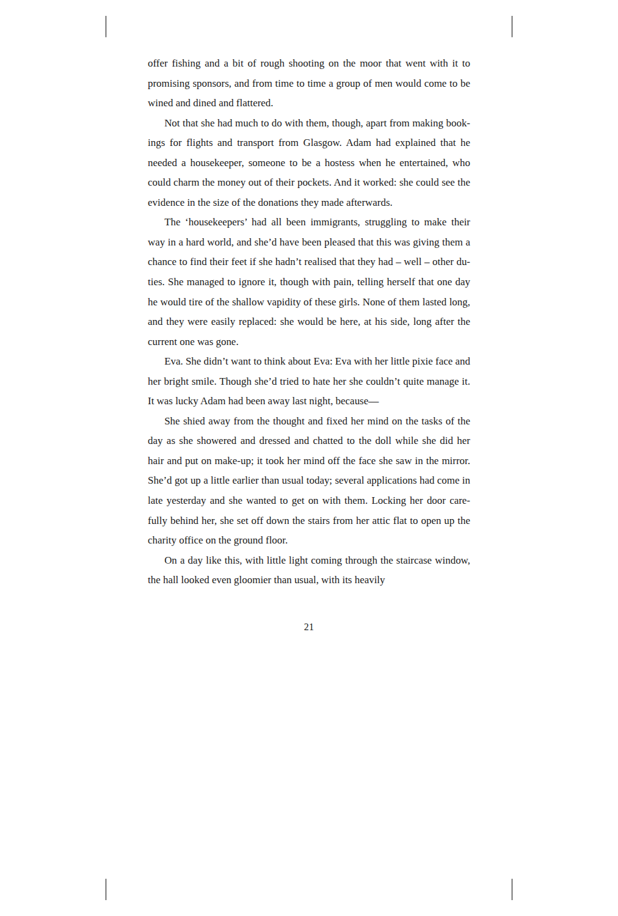offer fishing and a bit of rough shooting on the moor that went with it to promising sponsors, and from time to time a group of men would come to be wined and dined and flattered.
Not that she had much to do with them, though, apart from making bookings for flights and transport from Glasgow. Adam had explained that he needed a housekeeper, someone to be a hostess when he entertained, who could charm the money out of their pockets. And it worked: she could see the evidence in the size of the donations they made afterwards.
The ‘housekeepers’ had all been immigrants, struggling to make their way in a hard world, and she’d have been pleased that this was giving them a chance to find their feet if she hadn’t realised that they had – well – other duties. She managed to ignore it, though with pain, telling herself that one day he would tire of the shallow vapidity of these girls. None of them lasted long, and they were easily replaced: she would be here, at his side, long after the current one was gone.
Eva. She didn’t want to think about Eva: Eva with her little pixie face and her bright smile. Though she’d tried to hate her she couldn’t quite manage it. It was lucky Adam had been away last night, because—
She shied away from the thought and fixed her mind on the tasks of the day as she showered and dressed and chatted to the doll while she did her hair and put on make-up; it took her mind off the face she saw in the mirror. She’d got up a little earlier than usual today; several applications had come in late yesterday and she wanted to get on with them. Locking her door carefully behind her, she set off down the stairs from her attic flat to open up the charity office on the ground floor.
On a day like this, with little light coming through the staircase window, the hall looked even gloomier than usual, with its heavily
21